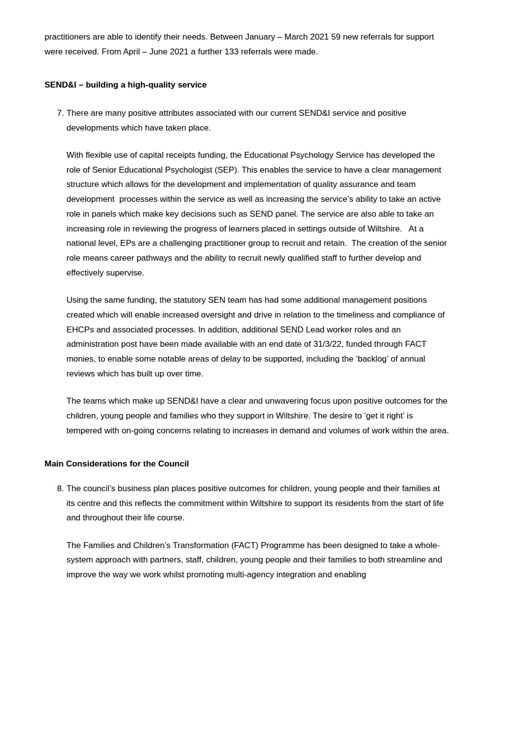practitioners are able to identify their needs. Between January – March 2021 59 new referrals for support were received. From April – June 2021 a further 133 referrals were made.
SEND&I – building a high-quality service
There are many positive attributes associated with our current SEND&I service and positive developments which have taken place.
With flexible use of capital receipts funding, the Educational Psychology Service has developed the role of Senior Educational Psychologist (SEP). This enables the service to have a clear management structure which allows for the development and implementation of quality assurance and team development processes within the service as well as increasing the service’s ability to take an active role in panels which make key decisions such as SEND panel. The service are also able to take an increasing role in reviewing the progress of learners placed in settings outside of Wiltshire. At a national level, EPs are a challenging practitioner group to recruit and retain. The creation of the senior role means career pathways and the ability to recruit newly qualified staff to further develop and effectively supervise.
Using the same funding, the statutory SEN team has had some additional management positions created which will enable increased oversight and drive in relation to the timeliness and compliance of EHCPs and associated processes. In addition, additional SEND Lead worker roles and an administration post have been made available with an end date of 31/3/22, funded through FACT monies, to enable some notable areas of delay to be supported, including the ‘backlog’ of annual reviews which has built up over time.
The teams which make up SEND&I have a clear and unwavering focus upon positive outcomes for the children, young people and families who they support in Wiltshire. The desire to ‘get it right’ is tempered with on-going concerns relating to increases in demand and volumes of work within the area.
Main Considerations for the Council
The council’s business plan places positive outcomes for children, young people and their families at its centre and this reflects the commitment within Wiltshire to support its residents from the start of life and throughout their life course.
The Families and Children’s Transformation (FACT) Programme has been designed to take a whole-system approach with partners, staff, children, young people and their families to both streamline and improve the way we work whilst promoting multi-agency integration and enabling